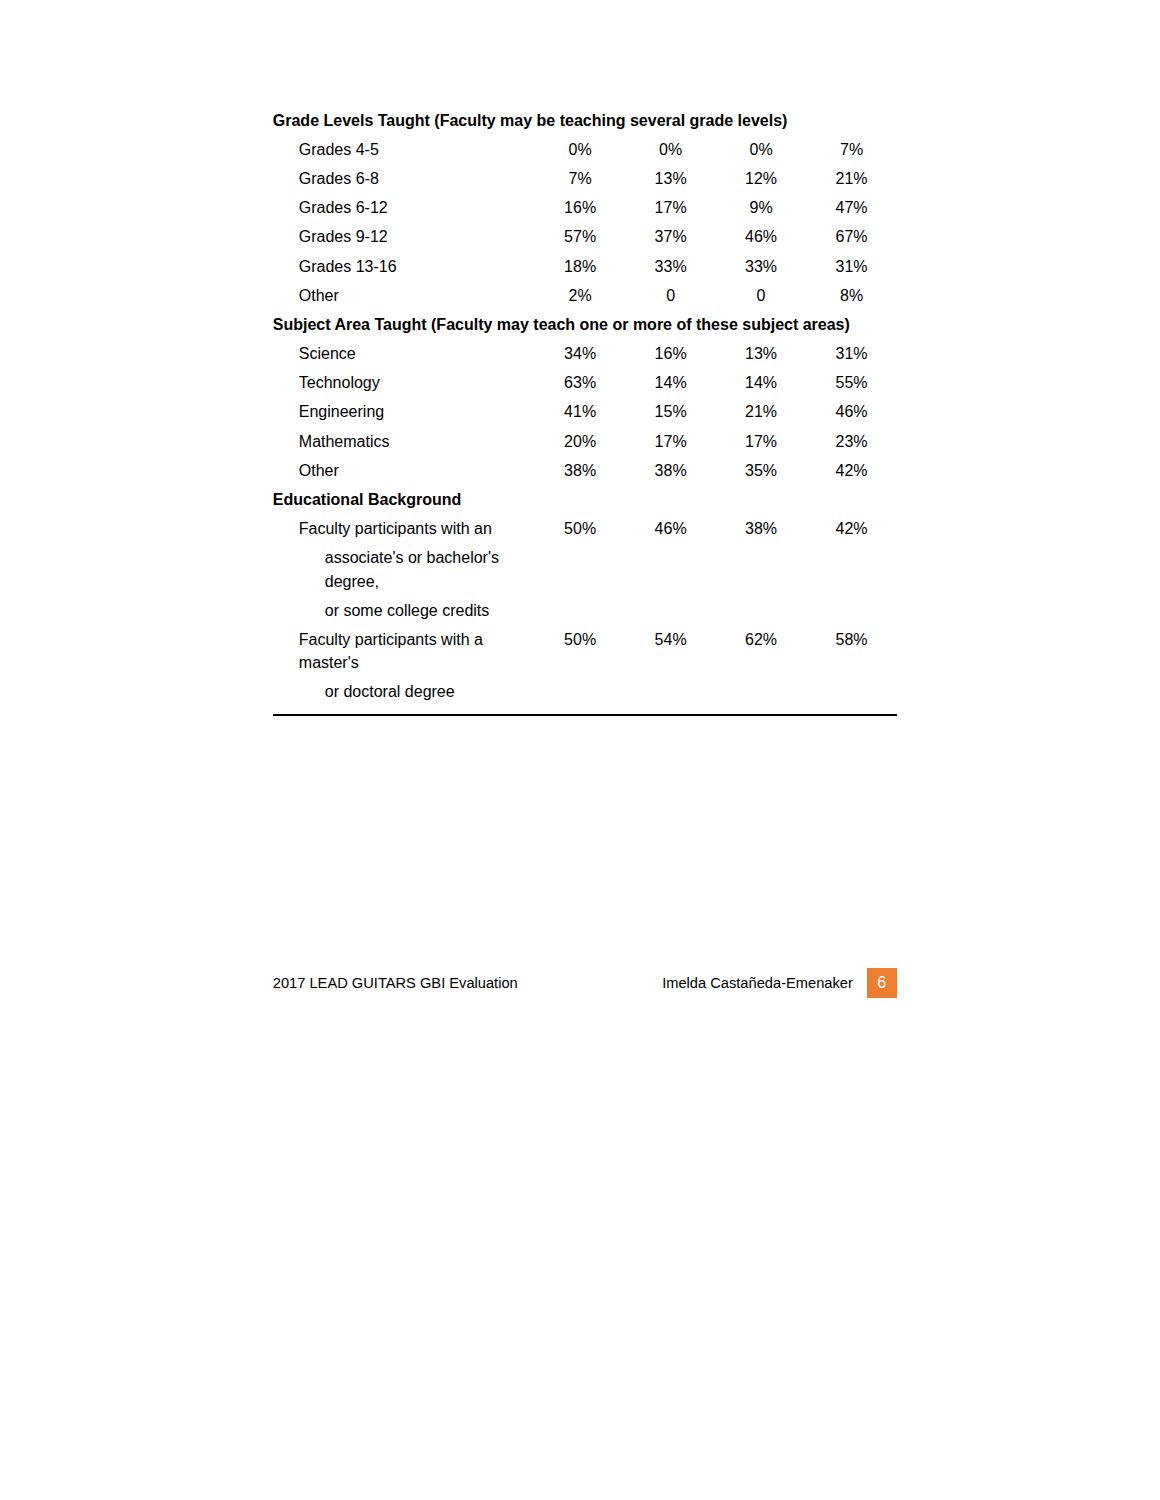| Grade Levels Taught (Faculty may be teaching several grade levels) |
| Grades 4-5 | 0% | 0% | 0% | 7% |
| Grades 6-8 | 7% | 13% | 12% | 21% |
| Grades 6-12 | 16% | 17% | 9% | 47% |
| Grades 9-12 | 57% | 37% | 46% | 67% |
| Grades 13-16 | 18% | 33% | 33% | 31% |
| Other | 2% | 0 | 0 | 8% |
| Subject Area Taught (Faculty may teach one or more of these subject areas) |
| Science | 34% | 16% | 13% | 31% |
| Technology | 63% | 14% | 14% | 55% |
| Engineering | 41% | 15% | 21% | 46% |
| Mathematics | 20% | 17% | 17% | 23% |
| Other | 38% | 38% | 35% | 42% |
| Educational Background |
| Faculty participants with an | 50% | 46% | 38% | 42% |
| associate's or bachelor's degree, | | | | |
| or some college credits | | | | |
| Faculty participants with a master's | 50% | 54% | 62% | 58% |
| or doctoral degree | | | | |
2017 LEAD GUITARS GBI Evaluation
Imelda Castañeda-Emenaker
6